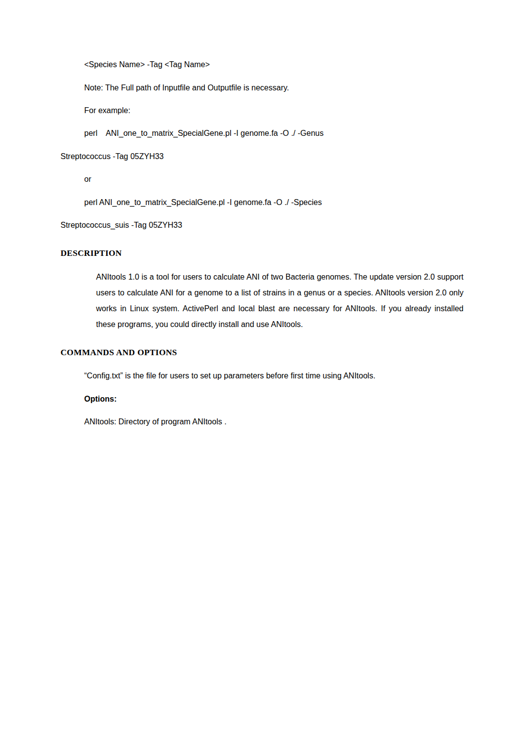<Species Name> -Tag <Tag Name>
Note: The Full path of Inputfile and Outputfile is necessary.
For example:
perl ANI_one_to_matrix_SpecialGene.pl -I genome.fa -O ./ -Genus
Streptococcus -Tag 05ZYH33
or
perl ANI_one_to_matrix_SpecialGene.pl -I genome.fa -O ./ -Species
Streptococcus_suis -Tag 05ZYH33
DESCRIPTION
ANItools 1.0 is a tool for users to calculate ANI of two Bacteria genomes. The update version 2.0 support users to calculate ANI for a genome to a list of strains in a genus or a species. ANItools version 2.0 only works in Linux system. ActivePerl and local blast are necessary for ANItools. If you already installed these programs, you could directly install and use ANItools.
COMMANDS AND OPTIONS
“Config.txt” is the file for users to set up parameters before first time using ANItools.
Options:
ANItools: Directory of program ANItools .